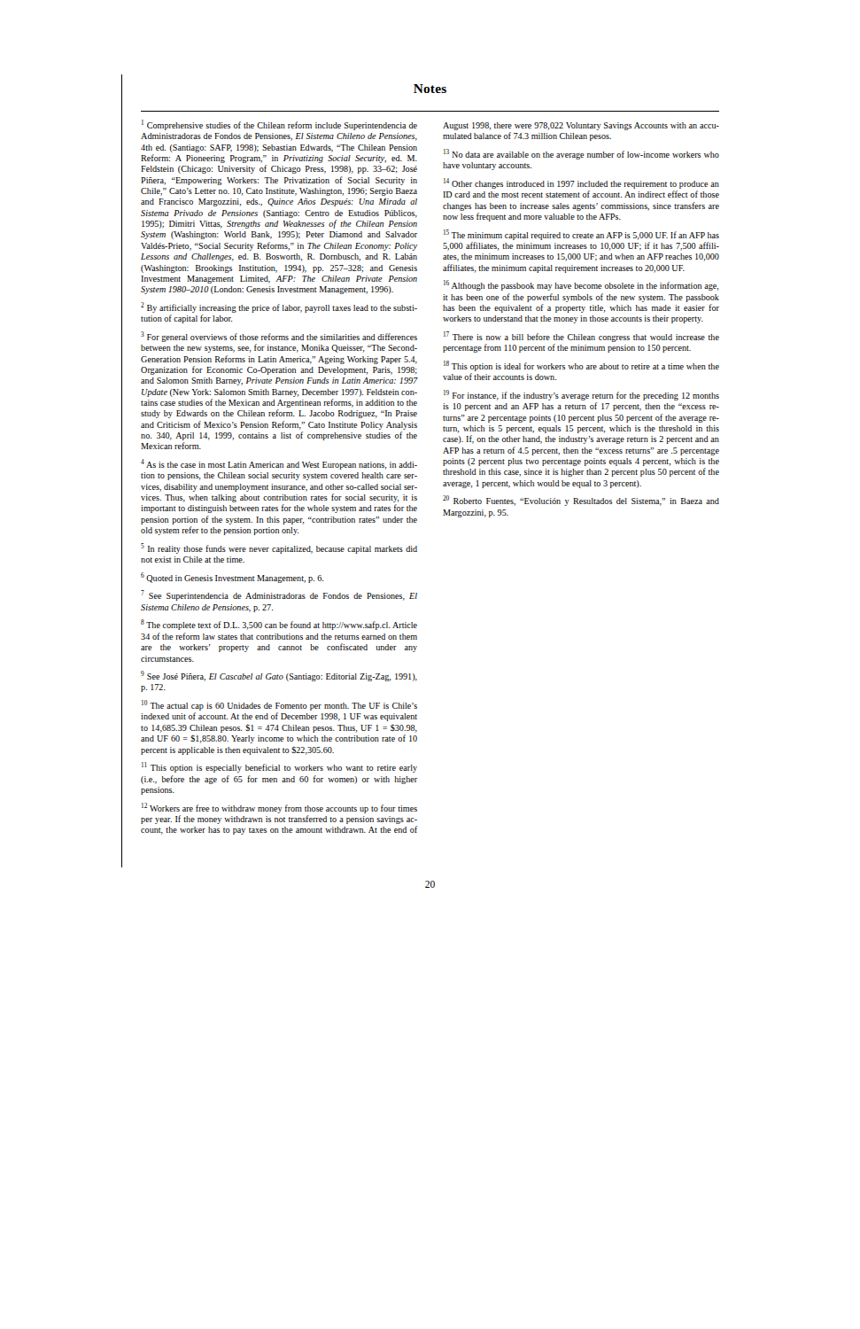Notes
1 Comprehensive studies of the Chilean reform include Superintendencia de Administradoras de Fondos de Pensiones, El Sistema Chileno de Pensiones, 4th ed. (Santiago: SAFP, 1998); Sebastian Edwards, “The Chilean Pension Reform: A Pioneering Program,” in Privatizing Social Security, ed. M. Feldstein (Chicago: University of Chicago Press, 1998), pp. 33–62; José Piñera, “Empowering Workers: The Privatization of Social Security in Chile,” Cato’s Letter no. 10, Cato Institute, Washington, 1996; Sergio Baeza and Francisco Margozzini, eds., Quince Años Después: Una Mirada al Sistema Privado de Pensiones (Santiago: Centro de Estudios Públicos, 1995); Dimitri Vittas, Strengths and Weaknesses of the Chilean Pension System (Washington: World Bank, 1995); Peter Diamond and Salvador Valdés-Prieto, “Social Security Reforms,” in The Chilean Economy: Policy Lessons and Challenges, ed. B. Bosworth, R. Dornbusch, and R. Labán (Washington: Brookings Institution, 1994), pp. 257–328; and Genesis Investment Management Limited, AFP: The Chilean Private Pension System 1980–2010 (London: Genesis Investment Management, 1996).
2 By artificially increasing the price of labor, payroll taxes lead to the substitution of capital for labor.
3 For general overviews of those reforms and the similarities and differences between the new systems, see, for instance, Monika Queisser, “The Second-Generation Pension Reforms in Latin America,” Ageing Working Paper 5.4, Organization for Economic Co-Operation and Development, Paris, 1998; and Salomon Smith Barney, Private Pension Funds in Latin America: 1997 Update (New York: Salomon Smith Barney, December 1997). Feldstein contains case studies of the Mexican and Argentinean reforms, in addition to the study by Edwards on the Chilean reform. L. Jacobo Rodríguez, “In Praise and Criticism of Mexico’s Pension Reform,” Cato Institute Policy Analysis no. 340, April 14, 1999, contains a list of comprehensive studies of the Mexican reform.
4 As is the case in most Latin American and West European nations, in addition to pensions, the Chilean social security system covered health care services, disability and unemployment insurance, and other so-called social services. Thus, when talking about contribution rates for social security, it is important to distinguish between rates for the whole system and rates for the pension portion of the system. In this paper, “contribution rates” under the old system refer to the pension portion only.
5 In reality those funds were never capitalized, because capital markets did not exist in Chile at the time.
6 Quoted in Genesis Investment Management, p. 6.
7 See Superintendencia de Administradoras de Fondos de Pensiones, El Sistema Chileno de Pensiones, p. 27.
8 The complete text of D.L. 3,500 can be found at http://www.safp.cl. Article 34 of the reform law states that contributions and the returns earned on them are the workers’ property and cannot be confiscated under any circumstances.
9 See José Piñera, El Cascabel al Gato (Santiago: Editorial Zig-Zag, 1991), p. 172.
10 The actual cap is 60 Unidades de Fomento per month. The UF is Chile’s indexed unit of account. At the end of December 1998, 1 UF was equivalent to 14,685.39 Chilean pesos. $1 = 474 Chilean pesos. Thus, UF 1 = $30.98, and UF 60 = $1,858.80. Yearly income to which the contribution rate of 10 percent is applicable is then equivalent to $22,305.60.
11 This option is especially beneficial to workers who want to retire early (i.e., before the age of 65 for men and 60 for women) or with higher pensions.
12 Workers are free to withdraw money from those accounts up to four times per year. If the money withdrawn is not transferred to a pension savings account, the worker has to pay taxes on the amount withdrawn. At the end of August 1998, there were 978,022 Voluntary Savings Accounts with an accumulated balance of 74.3 million Chilean pesos.
13 No data are available on the average number of low-income workers who have voluntary accounts.
14 Other changes introduced in 1997 included the requirement to produce an ID card and the most recent statement of account. An indirect effect of those changes has been to increase sales agents’ commissions, since transfers are now less frequent and more valuable to the AFPs.
15 The minimum capital required to create an AFP is 5,000 UF. If an AFP has 5,000 affiliates, the minimum increases to 10,000 UF; if it has 7,500 affiliates, the minimum increases to 15,000 UF; and when an AFP reaches 10,000 affiliates, the minimum capital requirement increases to 20,000 UF.
16 Although the passbook may have become obsolete in the information age, it has been one of the powerful symbols of the new system. The passbook has been the equivalent of a property title, which has made it easier for workers to understand that the money in those accounts is their property.
17 There is now a bill before the Chilean congress that would increase the percentage from 110 percent of the minimum pension to 150 percent.
18 This option is ideal for workers who are about to retire at a time when the value of their accounts is down.
19 For instance, if the industry’s average return for the preceding 12 months is 10 percent and an AFP has a return of 17 percent, then the “excess returns” are 2 percentage points (10 percent plus 50 percent of the average return, which is 5 percent, equals 15 percent, which is the threshold in this case). If, on the other hand, the industry’s average return is 2 percent and an AFP has a return of 4.5 percent, then the “excess returns” are .5 percentage points (2 percent plus two percentage points equals 4 percent, which is the threshold in this case, since it is higher than 2 percent plus 50 percent of the average, 1 percent, which would be equal to 3 percent).
20 Roberto Fuentes, “Evolución y Resultados del Sistema,” in Baeza and Margozzini, p. 95.
20